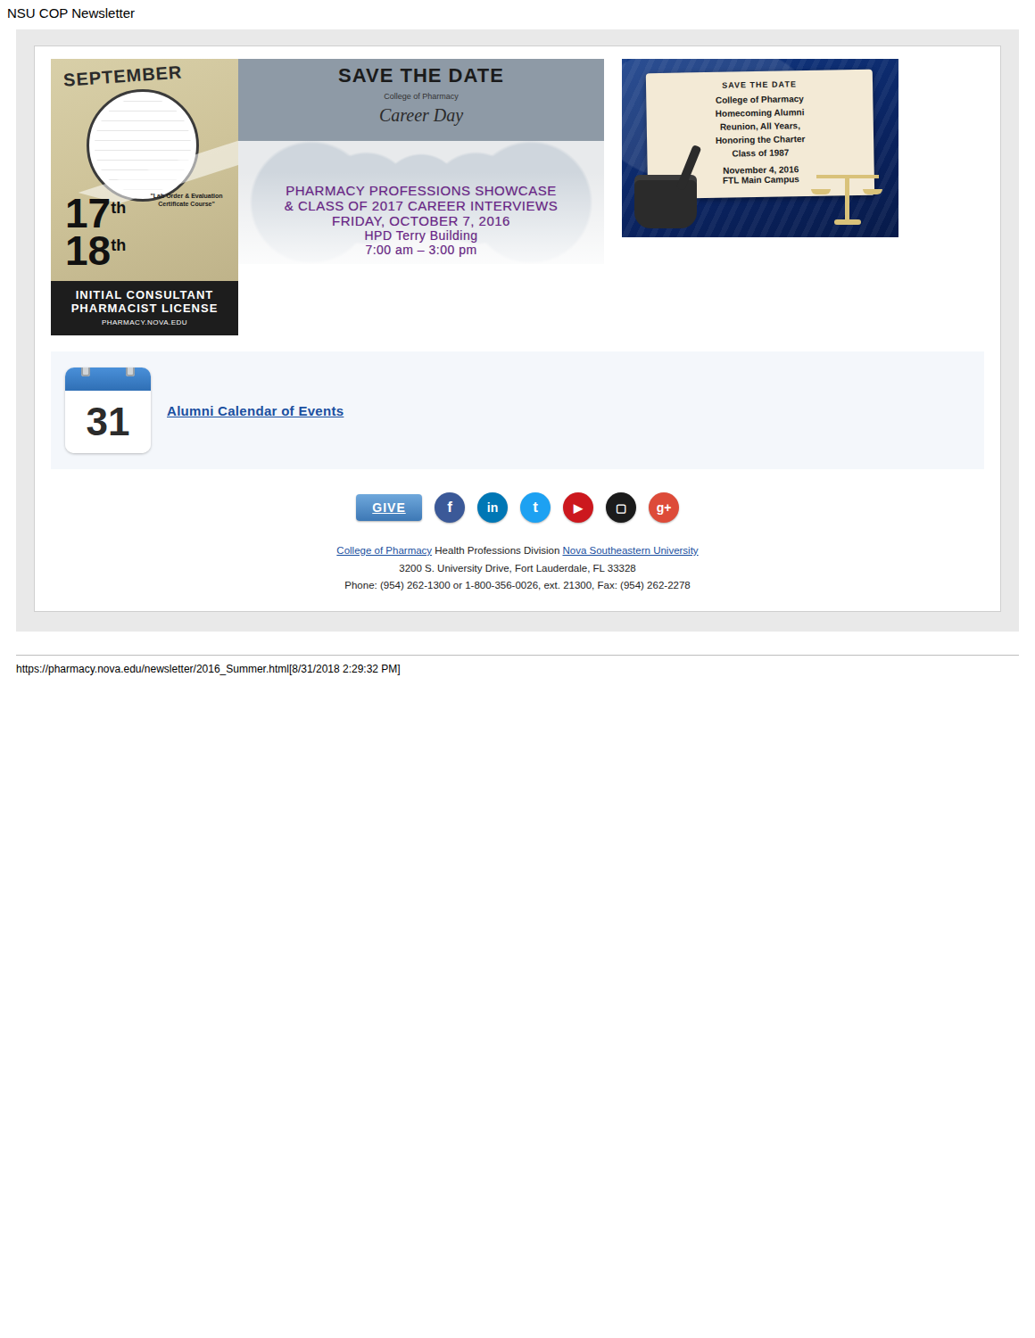NSU COP Newsletter
SEPTEMBER
"Lab Order & Evaluation Certificate Course"
17th
18th
INITIAL CONSULTANT
PHARMACIST LICENSE
PHARMACY.NOVA.EDU
SAVE THE DATE
College of Pharmacy
Career Day
PHARMACY PROFESSIONS SHOWCASE
& CLASS OF 2017 CAREER INTERVIEWS
FRIDAY, OCTOBER 7, 2016
HPD Terry Building
7:00 am – 3:00 pm
SAVE THE DATE
College of Pharmacy
Homecoming Alumni
Reunion, All Years,
Honoring the Charter
Class of 1987
November 4, 2016
FTL Main Campus
31
Alumni Calendar of Events
GIVE f in t ▶ ▢ g+
College of Pharmacy Health Professions Division Nova Southeastern University
3200 S. University Drive, Fort Lauderdale, FL 33328
Phone: (954) 262-1300 or 1-800-356-0026, ext. 21300, Fax: (954) 262-2278
https://pharmacy.nova.edu/newsletter/2016_Summer.html[8/31/2018 2:29:32 PM]